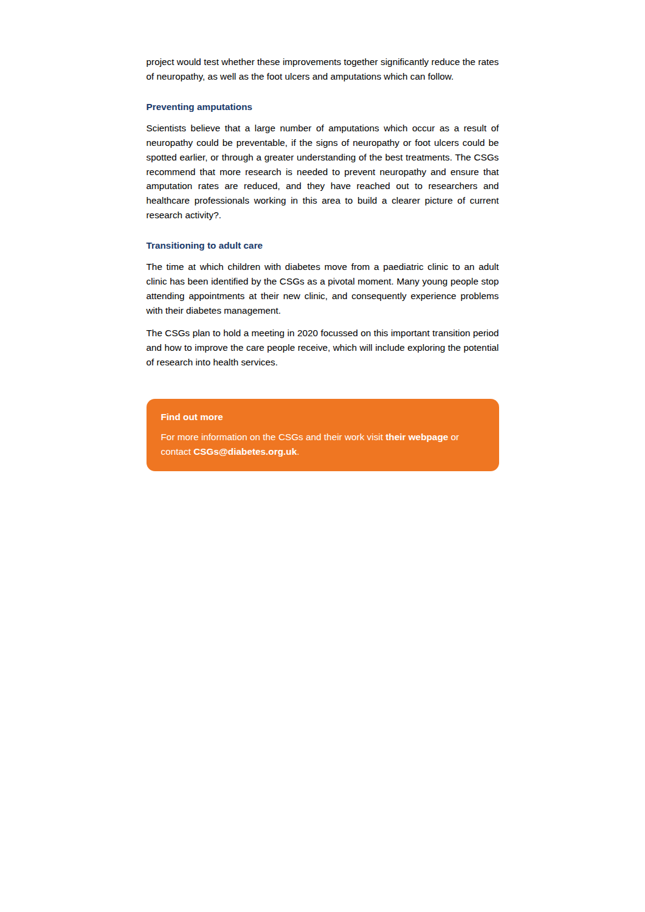project would test whether these improvements together significantly reduce the rates of neuropathy, as well as the foot ulcers and amputations which can follow.
Preventing amputations
Scientists believe that a large number of amputations which occur as a result of neuropathy could be preventable, if the signs of neuropathy or foot ulcers could be spotted earlier, or through a greater understanding of the best treatments. The CSGs recommend that more research is needed to prevent neuropathy and ensure that amputation rates are reduced, and they have reached out to researchers and healthcare professionals working in this area to build a clearer picture of current research activity?.
Transitioning to adult care
The time at which children with diabetes move from a paediatric clinic to an adult clinic has been identified by the CSGs as a pivotal moment. Many young people stop attending appointments at their new clinic, and consequently experience problems with their diabetes management.
The CSGs plan to hold a meeting in 2020 focussed on this important transition period and how to improve the care people receive, which will include exploring the potential of research into health services.
Find out more
For more information on the CSGs and their work visit their webpage or contact CSGs@diabetes.org.uk.